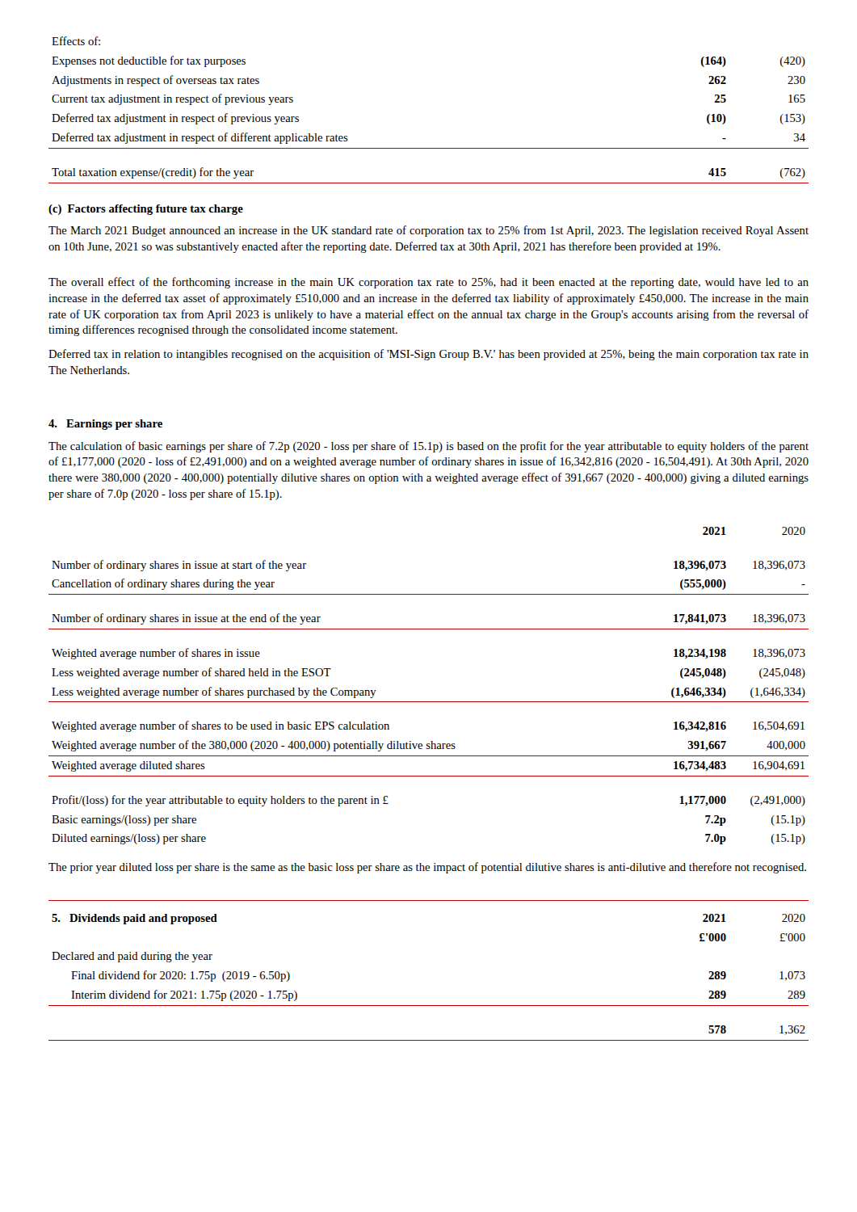| Effects of: | | |
| Expenses not deductible for tax purposes | (164) | (420) |
| Adjustments in respect of overseas tax rates | 262 | 230 |
| Current tax adjustment in respect of previous years | 25 | 165 |
| Deferred tax adjustment in respect of previous years | (10) | (153) |
| Deferred tax adjustment in respect of different applicable rates | - | 34 |
| Total taxation expense/(credit) for the year | 415 | (762) |
(c) Factors affecting future tax charge
The March 2021 Budget announced an increase in the UK standard rate of corporation tax to 25% from 1st April, 2023. The legislation received Royal Assent on 10th June, 2021 so was substantively enacted after the reporting date. Deferred tax at 30th April, 2021 has therefore been provided at 19%.
The overall effect of the forthcoming increase in the main UK corporation tax rate to 25%, had it been enacted at the reporting date, would have led to an increase in the deferred tax asset of approximately £510,000 and an increase in the deferred tax liability of approximately £450,000. The increase in the main rate of UK corporation tax from April 2023 is unlikely to have a material effect on the annual tax charge in the Group's accounts arising from the reversal of timing differences recognised through the consolidated income statement.
Deferred tax in relation to intangibles recognised on the acquisition of 'MSI-Sign Group B.V.' has been provided at 25%, being the main corporation tax rate in The Netherlands.
4. Earnings per share
The calculation of basic earnings per share of 7.2p (2020 - loss per share of 15.1p) is based on the profit for the year attributable to equity holders of the parent of £1,177,000 (2020 - loss of £2,491,000) and on a weighted average number of ordinary shares in issue of 16,342,816 (2020 - 16,504,491). At 30th April, 2020 there were 380,000 (2020 - 400,000) potentially dilutive shares on option with a weighted average effect of 391,667 (2020 - 400,000) giving a diluted earnings per share of 7.0p (2020 - loss per share of 15.1p).
| | 2021 | 2020 |
| Number of ordinary shares in issue at start of the year | 18,396,073 | 18,396,073 |
| Cancellation of ordinary shares during the year | (555,000) | - |
| Number of ordinary shares in issue at the end of the year | 17,841,073 | 18,396,073 |
| Weighted average number of shares in issue | 18,234,198 | 18,396,073 |
| Less weighted average number of shared held in the ESOT | (245,048) | (245,048) |
| Less weighted average number of shares purchased by the Company | (1,646,334) | (1,646,334) |
| Weighted average number of shares to be used in basic EPS calculation | 16,342,816 | 16,504,691 |
| Weighted average number of the 380,000 (2020 - 400,000) potentially dilutive shares | 391,667 | 400,000 |
| Weighted average diluted shares | 16,734,483 | 16,904,691 |
| Profit/(loss) for the year attributable to equity holders to the parent in £ | 1,177,000 | (2,491,000) |
| Basic earnings/(loss) per share | 7.2p | (15.1p) |
| Diluted earnings/(loss) per share | 7.0p | (15.1p) |
The prior year diluted loss per share is the same as the basic loss per share as the impact of potential dilutive shares is anti-dilutive and therefore not recognised.
| 5. Dividends paid and proposed | 2021 | 2020 |
| | £'000 | £'000 |
| Declared and paid during the year | | |
| Final dividend for 2020: 1.75p (2019 - 6.50p) | 289 | 1,073 |
| Interim dividend for 2021: 1.75p (2020 - 1.75p) | 289 | 289 |
| | 578 | 1,362 |